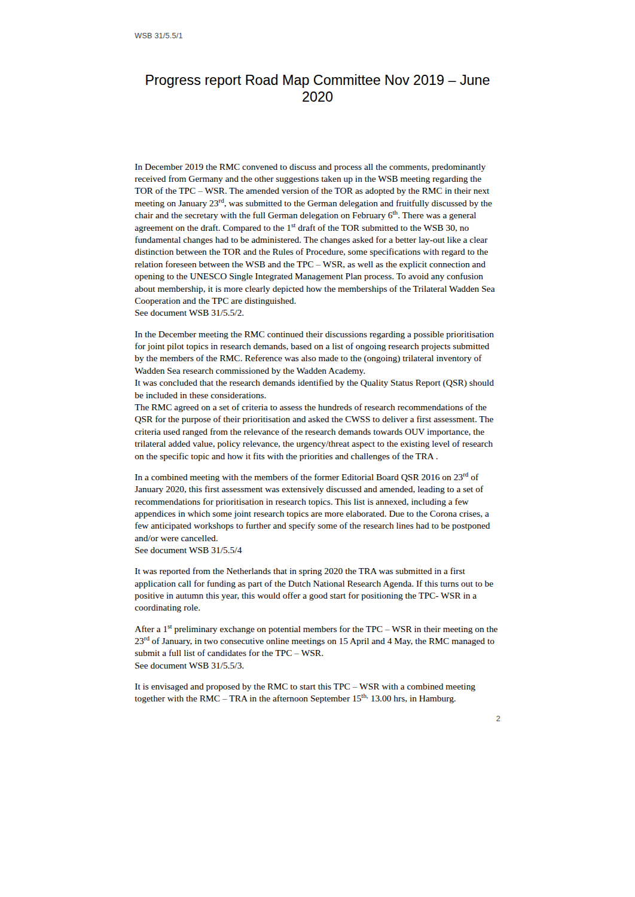WSB 31/5.5/1
Progress report Road Map Committee Nov 2019 – June 2020
In December 2019 the RMC convened to discuss and process all the comments, predominantly received from Germany and the other suggestions taken up in the WSB meeting regarding the TOR of the TPC – WSR. The amended version of the TOR as adopted by the RMC in their next meeting on January 23rd, was submitted to the German delegation and fruitfully discussed by the chair and the secretary with the full German delegation on February 6th. There was a general agreement on the draft. Compared to the 1st draft of the TOR submitted to the WSB 30, no fundamental changes had to be administered. The changes asked for a better lay-out like a clear distinction between the TOR and the Rules of Procedure, some specifications with regard to the relation foreseen between the WSB and the TPC – WSR, as well as the explicit connection and opening to the UNESCO Single Integrated Management Plan process. To avoid any confusion about membership, it is more clearly depicted how the memberships of the Trilateral Wadden Sea Cooperation and the TPC are distinguished.
See document WSB 31/5.5/2.
In the December meeting the RMC continued their discussions regarding a possible prioritisation for joint pilot topics in research demands, based on a list of ongoing research projects submitted by the members of the RMC. Reference was also made to the (ongoing) trilateral inventory of Wadden Sea research commissioned by the Wadden Academy.
It was concluded that the research demands identified by the Quality Status Report (QSR) should be included in these considerations.
The RMC agreed on a set of criteria to assess the hundreds of research recommendations of the QSR for the purpose of their prioritisation and asked the CWSS to deliver a first assessment. The criteria used ranged from the relevance of the research demands towards OUV importance, the trilateral added value, policy relevance, the urgency/threat aspect to the existing level of research on the specific topic and how it fits with the priorities and challenges of the TRA .
In a combined meeting with the members of the former Editorial Board QSR 2016 on 23rd of January 2020, this first assessment was extensively discussed and amended, leading to a set of recommendations for prioritisation in research topics. This list is annexed, including a few appendices in which some joint research topics are more elaborated. Due to the Corona crises, a few anticipated workshops to further and specify some of the research lines had to be postponed and/or were cancelled.
See document WSB 31/5.5/4
It was reported from the Netherlands that in spring 2020 the TRA was submitted in a first application call for funding as part of the Dutch National Research Agenda. If this turns out to be positive in autumn this year, this would offer a good start for positioning the TPC- WSR in a coordinating role.
After a 1st preliminary exchange on potential members for the TPC – WSR in their meeting on the 23rd of January, in two consecutive online meetings on 15 April and 4 May, the RMC managed to submit a full list of candidates for the TPC – WSR.
See document WSB 31/5.5/3.
It is envisaged and proposed by the RMC to start this TPC – WSR with a combined meeting together with the RMC – TRA in the afternoon September 15th, 13.00 hrs, in Hamburg.
2